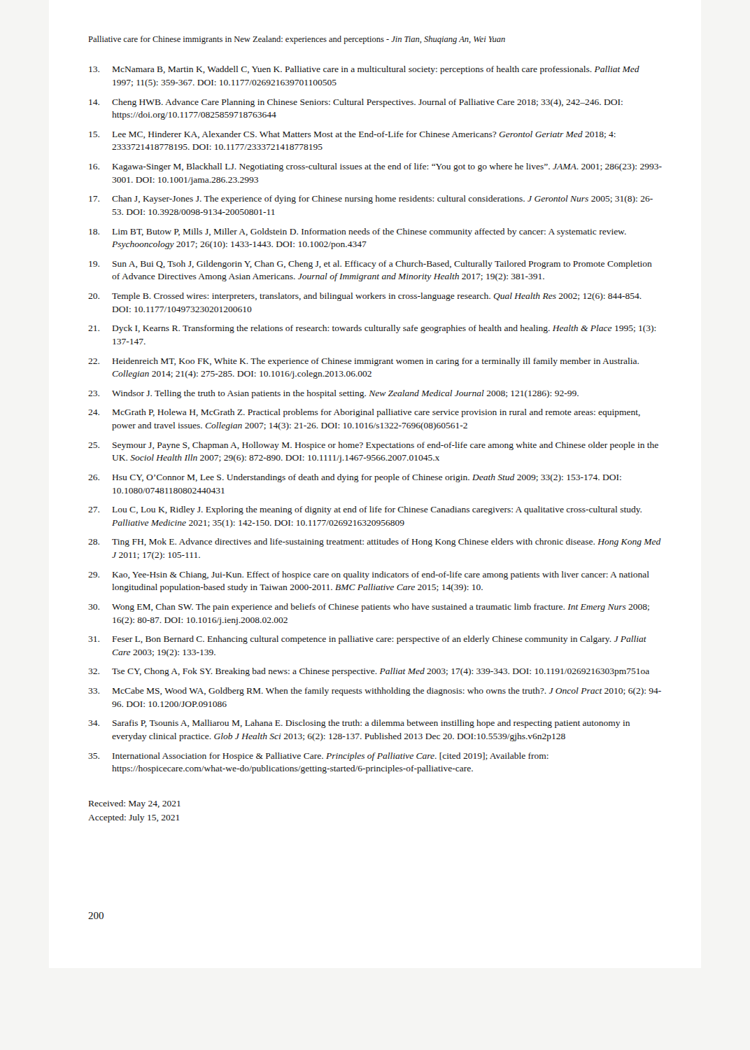Palliative care for Chinese immigrants in New Zealand: experiences and perceptions - Jin Tian, Shuqiang An, Wei Yuan
13. McNamara B, Martin K, Waddell C, Yuen K. Palliative care in a multicultural society: perceptions of health care professionals. Palliat Med 1997; 11(5): 359-367. DOI: 10.1177/026921639701100505
14. Cheng HWB. Advance Care Planning in Chinese Seniors: Cultural Perspectives. Journal of Palliative Care 2018; 33(4), 242–246. DOI: https://doi.org/10.1177/0825859718763644
15. Lee MC, Hinderer KA, Alexander CS. What Matters Most at the End-of-Life for Chinese Americans? Gerontol Geriatr Med 2018; 4: 2333721418778195. DOI: 10.1177/2333721418778195
16. Kagawa-Singer M, Blackhall LJ. Negotiating cross-cultural issues at the end of life: “You got to go where he lives”. JAMA. 2001; 286(23): 2993-3001. DOI: 10.1001/jama.286.23.2993
17. Chan J, Kayser-Jones J. The experience of dying for Chinese nursing home residents: cultural considerations. J Gerontol Nurs 2005; 31(8): 26-53. DOI: 10.3928/0098-9134-20050801-11
18. Lim BT, Butow P, Mills J, Miller A, Goldstein D. Information needs of the Chinese community affected by cancer: A systematic review. Psychooncology 2017; 26(10): 1433-1443. DOI: 10.1002/pon.4347
19. Sun A, Bui Q, Tsoh J, Gildengorin Y, Chan G, Cheng J, et al. Efficacy of a Church-Based, Culturally Tailored Program to Promote Completion of Advance Directives Among Asian Americans. Journal of Immigrant and Minority Health 2017; 19(2): 381-391.
20. Temple B. Crossed wires: interpreters, translators, and bilingual workers in cross-language research. Qual Health Res 2002; 12(6): 844-854. DOI: 10.1177/104973230201200610
21. Dyck I, Kearns R. Transforming the relations of research: towards culturally safe geographies of health and healing. Health & Place 1995; 1(3): 137-147.
22. Heidenreich MT, Koo FK, White K. The experience of Chinese immigrant women in caring for a terminally ill family member in Australia. Collegian 2014; 21(4): 275-285. DOI: 10.1016/j.colegn.2013.06.002
23. Windsor J. Telling the truth to Asian patients in the hospital setting. New Zealand Medical Journal 2008; 121(1286): 92-99.
24. McGrath P, Holewa H, McGrath Z. Practical problems for Aboriginal palliative care service provision in rural and remote areas: equipment, power and travel issues. Collegian 2007; 14(3): 21-26. DOI: 10.1016/s1322-7696(08)60561-2
25. Seymour J, Payne S, Chapman A, Holloway M. Hospice or home? Expectations of end-of-life care among white and Chinese older people in the UK. Sociol Health Illn 2007; 29(6): 872-890. DOI: 10.1111/j.1467-9566.2007.01045.x
26. Hsu CY, O’Connor M, Lee S. Understandings of death and dying for people of Chinese origin. Death Stud 2009; 33(2): 153-174. DOI: 10.1080/07481180802440431
27. Lou C, Lou K, Ridley J. Exploring the meaning of dignity at end of life for Chinese Canadians caregivers: A qualitative cross-cultural study. Palliative Medicine 2021; 35(1): 142-150. DOI: 10.1177/0269216320956809
28. Ting FH, Mok E. Advance directives and life-sustaining treatment: attitudes of Hong Kong Chinese elders with chronic disease. Hong Kong Med J 2011; 17(2): 105-111.
29. Kao, Yee-Hsin & Chiang, Jui-Kun. Effect of hospice care on quality indicators of end-of-life care among patients with liver cancer: A national longitudinal population-based study in Taiwan 2000-2011. BMC Palliative Care 2015; 14(39): 10.
30. Wong EM, Chan SW. The pain experience and beliefs of Chinese patients who have sustained a traumatic limb fracture. Int Emerg Nurs 2008; 16(2): 80-87. DOI: 10.1016/j.ienj.2008.02.002
31. Feser L, Bon Bernard C. Enhancing cultural competence in palliative care: perspective of an elderly Chinese community in Calgary. J Palliat Care 2003; 19(2): 133-139.
32. Tse CY, Chong A, Fok SY. Breaking bad news: a Chinese perspective. Palliat Med 2003; 17(4): 339-343. DOI: 10.1191/0269216303pm751oa
33. McCabe MS, Wood WA, Goldberg RM. When the family requests withholding the diagnosis: who owns the truth?. J Oncol Pract 2010; 6(2): 94-96. DOI: 10.1200/JOP.091086
34. Sarafis P, Tsounis A, Malliarou M, Lahana E. Disclosing the truth: a dilemma between instilling hope and respecting patient autonomy in everyday clinical practice. Glob J Health Sci 2013; 6(2): 128-137. Published 2013 Dec 20. DOI:10.5539/gjhs.v6n2p128
35. International Association for Hospice & Palliative Care. Principles of Palliative Care. [cited 2019]; Available from: https://hospicecare.com/what-we-do/publications/getting-started/6-principles-of-palliative-care.
Received: May 24, 2021
Accepted: July 15, 2021
200